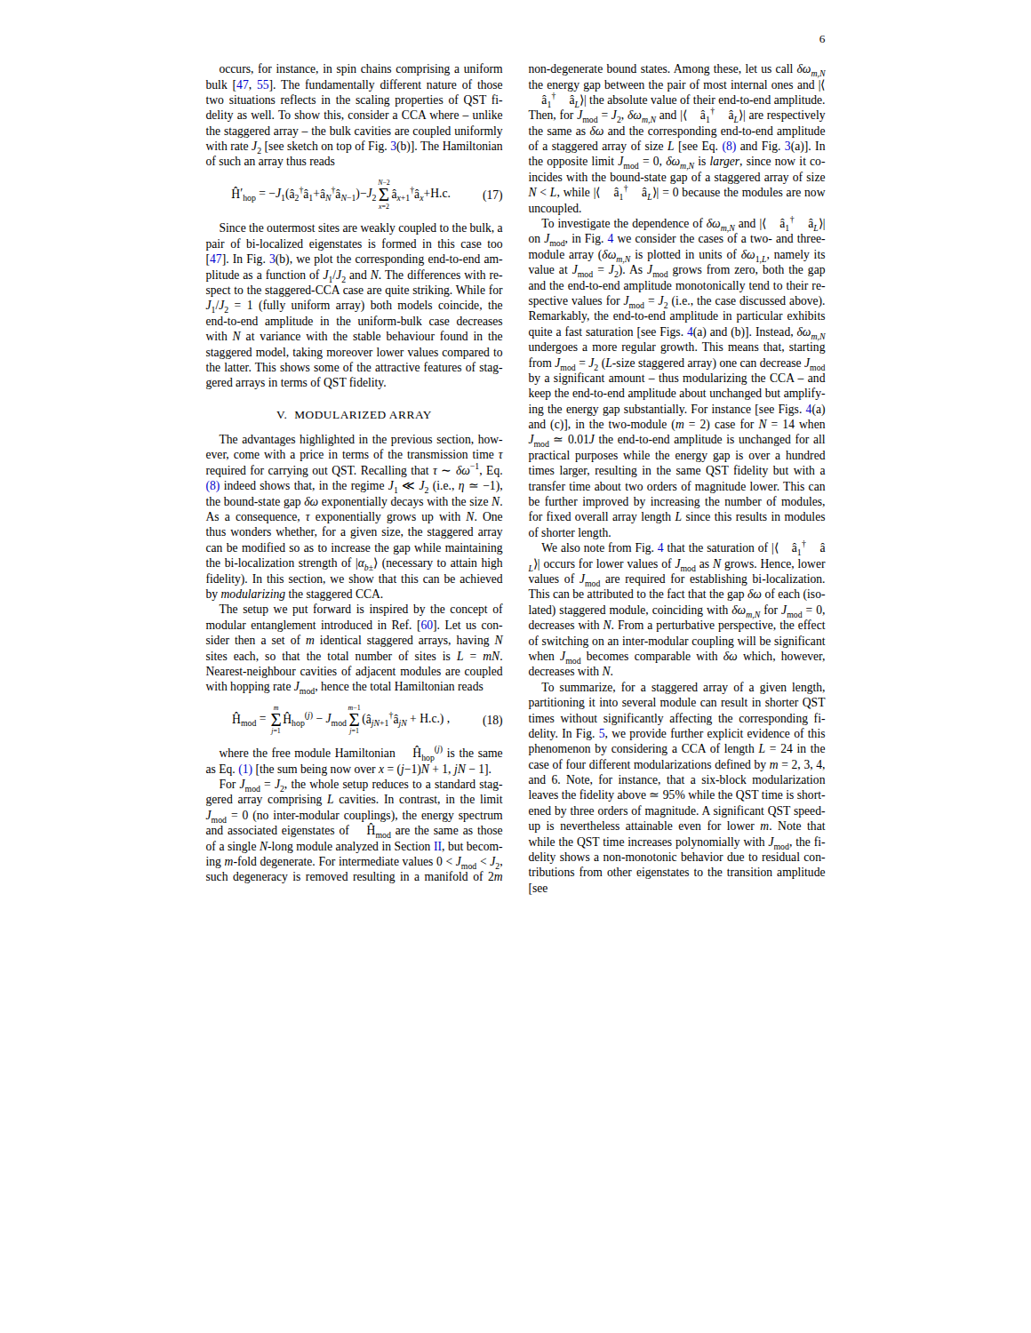6
occurs, for instance, in spin chains comprising a uniform bulk [47, 55]. The fundamentally different nature of those two situations reflects in the scaling properties of QST fidelity as well. To show this, consider a CCA where – unlike the staggered array – the bulk cavities are coupled uniformly with rate J2 [see sketch on top of Fig. 3(b)]. The Hamiltonian of such an array thus reads
Ĥ′hop = −J1(â2†â1+âN†âN−1)−J2N−2 Σx=2 âx+1†âx+H.c.(17)
Since the outermost sites are weakly coupled to the bulk, a pair of bi-localized eigenstates is formed in this case too [47]. In Fig. 3(b), we plot the corresponding end-to-end amplitude as a function of J1/J2 and N. The differences with respect to the staggered-CCA case are quite striking. While for J1/J2 = 1 (fully uniform array) both models coincide, the end-to-end amplitude in the uniform-bulk case decreases with N at variance with the stable behaviour found in the staggered model, taking moreover lower values compared to the latter. This shows some of the attractive features of staggered arrays in terms of QST fidelity.
V. Modularized array
The advantages highlighted in the previous section, however, come with a price in terms of the transmission time τ required for carrying out QST. Recalling that τ ∼ δω−1, Eq. (8) indeed shows that, in the regime J1 ≪ J2 (i.e., η ≃ −1), the bound-state gap δω exponentially decays with the size N. As a consequence, τ exponentially grows up with N. One thus wonders whether, for a given size, the staggered array can be modified so as to increase the gap while maintaining the bi-localization strength of |αb±⟩ (necessary to attain high fidelity). In this section, we show that this can be achieved by modularizing the staggered CCA.
The setup we put forward is inspired by the concept of modular entanglement introduced in Ref. [60]. Let us consider then a set of m identical staggered arrays, having N sites each, so that the total number of sites is L = mN. Nearest-neighbour cavities of adjacent modules are coupled with hopping rate Jmod, hence the total Hamiltonian reads
Ĥmod = mΣj=1 Ĥhop(j) − Jmodm−1 Σj=1(âjN+1†âjN + H.c.) ,(18)
where the free module Hamiltonian Ĥhop(j) is the same as Eq. (1) [the sum being now over x = (j−1)N + 1, jN − 1].
For Jmod = J2, the whole setup reduces to a standard staggered array comprising L cavities. In contrast, in the limit Jmod = 0 (no inter-modular couplings), the energy spectrum and associated eigenstates of Ĥmod are the same as those of a single N-long module analyzed in Section II, but becoming m-fold degenerate. For intermediate values 0 < Jmod < J2, such degeneracy is removed resulting in a manifold of 2m non-degenerate bound states. Among these, let us call δωm,N the energy gap between the pair of most internal ones and |⟨â1†âL⟩| the absolute value of their end-to-end amplitude. Then, for Jmod = J2, δωm,N and |⟨â1†âL⟩| are respectively the same as δω and the corresponding end-to-end amplitude of a staggered array of size L [see Eq. (8) and Fig. 3(a)]. In the opposite limit Jmod = 0, δωm,N is larger, since now it coincides with the bound-state gap of a staggered array of size N < L, while |⟨â1†âL⟩| = 0 because the modules are now uncoupled.
To investigate the dependence of δωm,N and |⟨â1†âL⟩| on Jmod, in Fig. 4 we consider the cases of a two- and three-module array (δωm,N is plotted in units of δω1,L, namely its value at Jmod = J2). As Jmod grows from zero, both the gap and the end-to-end amplitude monotonically tend to their respective values for Jmod = J2 (i.e., the case discussed above). Remarkably, the end-to-end amplitude in particular exhibits quite a fast saturation [see Figs. 4(a) and (b)]. Instead, δωm,N undergoes a more regular growth. This means that, starting from Jmod = J2 (L-size staggered array) one can decrease Jmod by a significant amount – thus modularizing the CCA – and keep the end-to-end amplitude about unchanged but amplifying the energy gap substantially. For instance [see Figs. 4(a) and (c)], in the two-module (m = 2) case for N = 14 when Jmod ≃ 0.01J the end-to-end amplitude is unchanged for all practical purposes while the energy gap is over a hundred times larger, resulting in the same QST fidelity but with a transfer time about two orders of magnitude lower. This can be further improved by increasing the number of modules, for fixed overall array length L since this results in modules of shorter length.
We also note from Fig. 4 that the saturation of |⟨â1†âL⟩| occurs for lower values of Jmod as N grows. Hence, lower values of Jmod are required for establishing bi-localization. This can be attributed to the fact that the gap δω of each (isolated) staggered module, coinciding with δωm,N for Jmod = 0, decreases with N. From a perturbative perspective, the effect of switching on an inter-modular coupling will be significant when Jmod becomes comparable with δω which, however, decreases with N.
To summarize, for a staggered array of a given length, partitioning it into several module can result in shorter QST times without significantly affecting the corresponding fidelity. In Fig. 5, we provide further explicit evidence of this phenomenon by considering a CCA of length L = 24 in the case of four different modularizations defined by m = 2, 3, 4, and 6. Note, for instance, that a six-block modularization leaves the fidelity above ≃ 95% while the QST time is shortened by three orders of magnitude. A significant QST speed-up is nevertheless attainable even for lower m. Note that while the QST time increases polynomially with Jmod, the fidelity shows a non-monotonic behavior due to residual contributions from other eigenstates to the transition amplitude [see